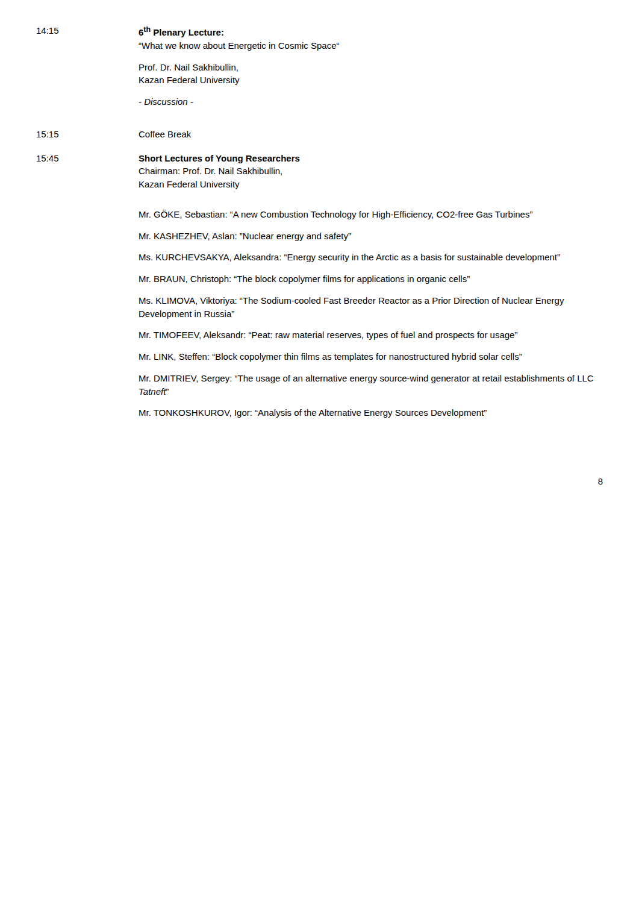| 14:15 | | 6 th Plenary Lecture: “What we know about Energetic in Cosmic Space“ Prof. Dr. Nail Sakhibullin, Kazan Federal University - Discussion - |
| 15:15 | | Coffee Break |
| 15:45 | | Short Lectures of Young Researchers Chairman: Prof. Dr. Nail Sakhibullin, Kazan Federal University Mr. GÖKE, Sebastian: “A new Combustion Technology for High-Efficiency, CO2-free Gas Turbines” Mr. KASHEZHEV, Aslan: ”Nuclear energy and safety” Ms. KURCHEVSAKYA, Aleksandra: “Energy security in the Arctic as a basis for sustainable development” Mr. BRAUN, Christoph: “The block copolymer films for applications in organic cells” Ms. KLIMOVA, Viktoriya: “The Sodium-cooled Fast Breeder Reactor as a Prior Direction of Nuclear Energy Development in Russia” Mr. TIMOFEEV, Aleksandr: “Peat: raw material reserves, types of fuel and prospects for usage” Mr. LINK, Steffen: “Block copolymer thin films as templates for nanostructured hybrid solar cells” Mr. DMITRIEV, Sergey: “The usage of an alternative energy source-wind generator at retail establishments of LLC Tatneft ” Mr. TONKOSHKUROV, Igor: “Analysis of the Alternative Energy Sources Development” |
8